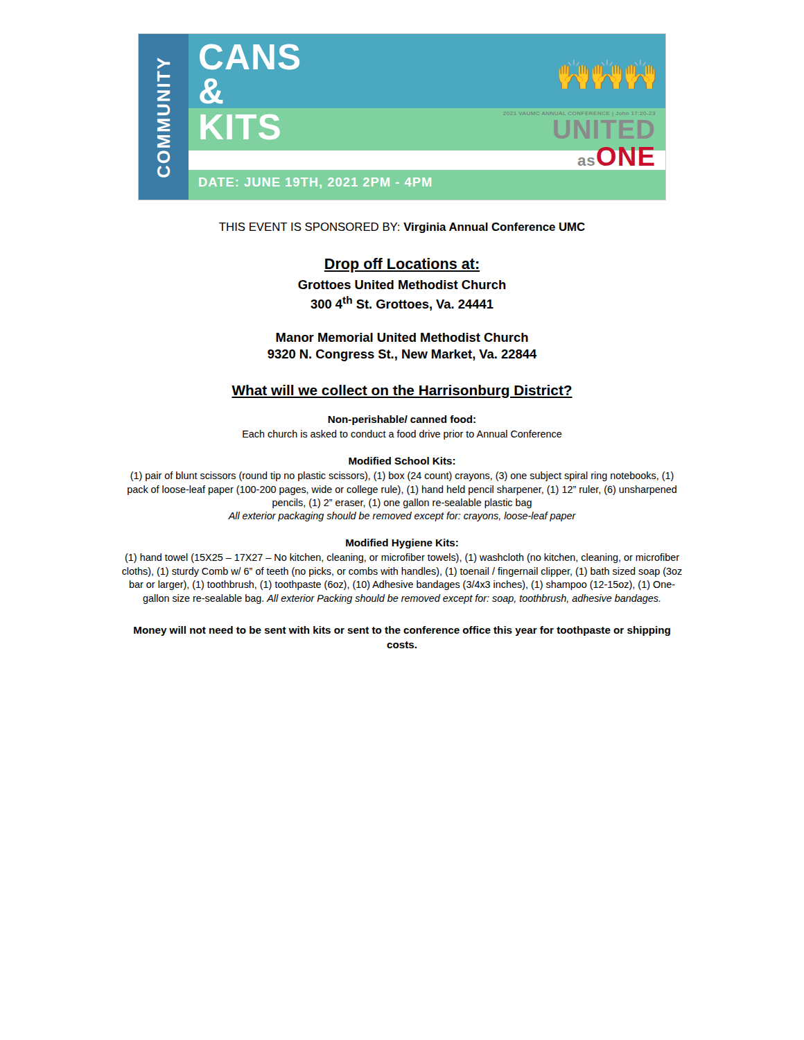COMMUNITY
CANS
&
🙌🙌🙌
KITS
2021 VAUMC ANNUAL CONFERENCE | John 17:20-23
UNITED
as ONE
DATE: JUNE 19TH, 2021 2PM - 4PM
THIS EVENT IS SPONSORED BY: Virginia Annual Conference UMC
Drop off Locations at:
Grottoes United Methodist Church
300 4th St. Grottoes, Va. 24441
Manor Memorial United Methodist Church
9320 N. Congress St., New Market, Va. 22844
What will we collect on the Harrisonburg District?
Non-perishable/ canned food:
Each church is asked to conduct a food drive prior to Annual Conference
Modified School Kits:
(1) pair of blunt scissors (round tip no plastic scissors), (1) box (24 count) crayons, (3) one subject spiral ring notebooks, (1) pack of loose-leaf paper (100-200 pages, wide or college rule), (1) hand held pencil sharpener, (1) 12” ruler, (6) unsharpened pencils, (1) 2” eraser, (1) one gallon re-sealable plastic bag
All exterior packaging should be removed except for: crayons, loose-leaf paper
Modified Hygiene Kits:
(1) hand towel (15X25 – 17X27 – No kitchen, cleaning, or microfiber towels), (1) washcloth (no kitchen, cleaning, or microfiber cloths), (1) sturdy Comb w/ 6” of teeth (no picks, or combs with handles), (1) toenail / fingernail clipper, (1) bath sized soap (3oz bar or larger), (1) toothbrush, (1) toothpaste (6oz), (10) Adhesive bandages (3/4x3 inches), (1) shampoo (12-15oz), (1) One-gallon size re-sealable bag. All exterior Packing should be removed except for: soap, toothbrush, adhesive bandages.
Money will not need to be sent with kits or sent to the conference office this year for toothpaste or shipping costs.